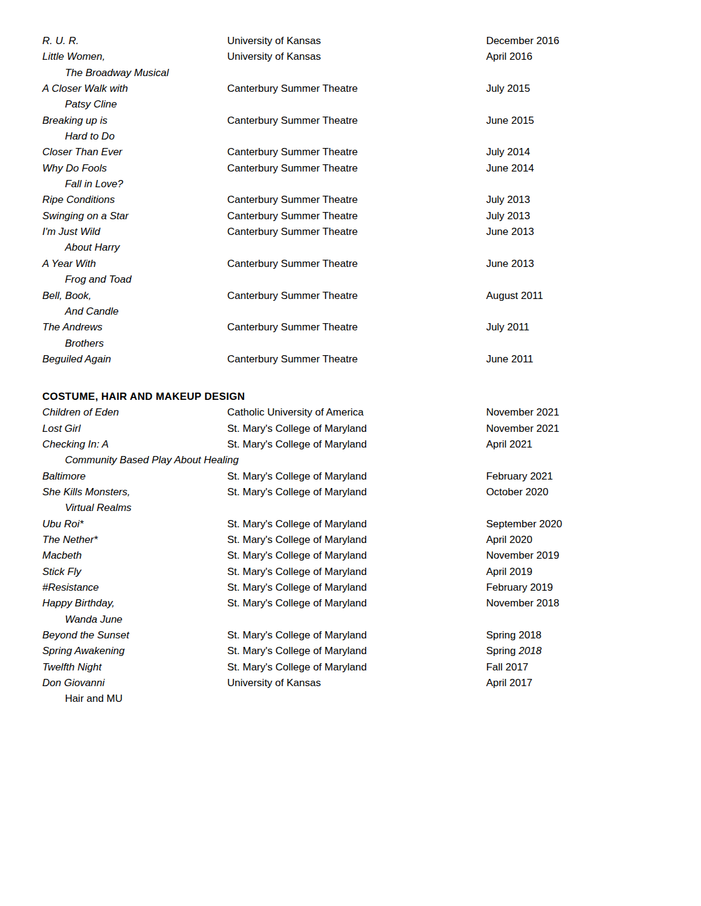| R. U. R. | University of Kansas | December 2016 |
| Little Women, | University of Kansas | April 2016 |
| The Broadway Musical |
| A Closer Walk with | Canterbury Summer Theatre | July 2015 |
| Patsy Cline |
| Breaking up is | Canterbury Summer Theatre | June 2015 |
| Hard to Do |
| Closer Than Ever | Canterbury Summer Theatre | July 2014 |
| Why Do Fools | Canterbury Summer Theatre | June 2014 |
| Fall in Love? |
| Ripe Conditions | Canterbury Summer Theatre | July 2013 |
| Swinging on a Star | Canterbury Summer Theatre | July 2013 |
| I'm Just Wild | Canterbury Summer Theatre | June 2013 |
| About Harry |
| A Year With | Canterbury Summer Theatre | June 2013 |
| Frog and Toad |
| Bell, Book, | Canterbury Summer Theatre | August 2011 |
| And Candle |
| The Andrews | Canterbury Summer Theatre | July 2011 |
| Brothers |
| Beguiled Again | Canterbury Summer Theatre | June 2011 |
COSTUME, HAIR AND MAKEUP DESIGN
| Children of Eden | Catholic University of America | November 2021 |
| Lost Girl | St. Mary's College of Maryland | November 2021 |
| Checking In: A | St. Mary's College of Maryland | April 2021 |
| Community Based Play About Healing |
| Baltimore | St. Mary's College of Maryland | February 2021 |
| She Kills Monsters, | St. Mary's College of Maryland | October 2020 |
| Virtual Realms |
| Ubu Roi* | St. Mary's College of Maryland | September 2020 |
| The Nether* | St. Mary's College of Maryland | April 2020 |
| Macbeth | St. Mary's College of Maryland | November 2019 |
| Stick Fly | St. Mary's College of Maryland | April 2019 |
| #Resistance | St. Mary's College of Maryland | February 2019 |
| Happy Birthday, | St. Mary's College of Maryland | November 2018 |
| Wanda June |
| Beyond the Sunset | St. Mary's College of Maryland | Spring 2018 |
| Spring Awakening | St. Mary's College of Maryland | Spring 2018 |
| Twelfth Night | St. Mary's College of Maryland | Fall 2017 |
| Don Giovanni | University of Kansas | April 2017 |
| Hair and MU |